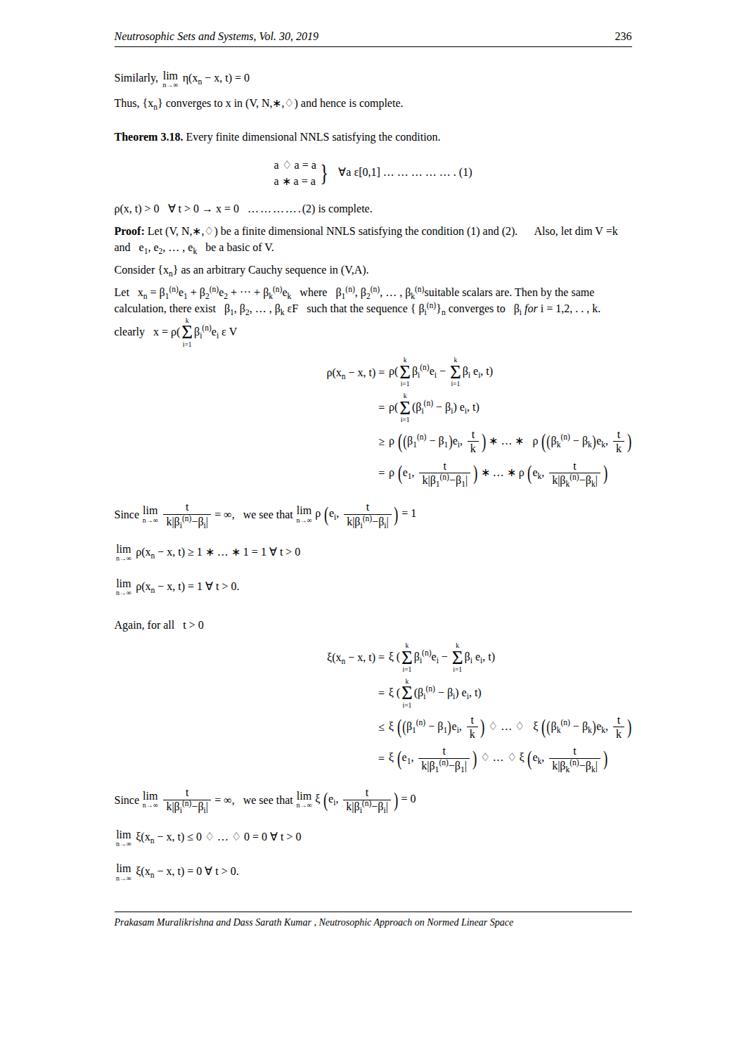Neutrosophic Sets and Systems, Vol. 30, 2019 236
Similarly, lim n→∞ η(xn − x, t) = 0
Thus, {xn} converges to x in (V, N,∗,♢) and hence is complete.
Theorem 3.18. Every finite dimensional NNLS satisfying the condition.
a ♢ a = a a ∗ a = a } ∀a ε[0,1] … … … … … . (1)
ρ(x, t) > 0 ∀ t > 0 → x = 0 ………….(2) is complete.
Proof: Let (V, N,∗,♢) be a finite dimensional NNLS satisfying the condition (1) and (2). Also, let dim V =k and e1, e2, … , ek be a basic of V.
Consider {xn} as an arbitrary Cauchy sequence in (V,A).
Let xn = β1(n)e1 + β2(n)e2 + ··· + βk(n)ek where β1(n), β2(n), … , βk(n)suitable scalars are. Then by the same calculation, there exist β1, β2, … , βk εF such that the sequence { βi(n)}n converges to βi for i = 1,2, . . , k. clearly x = ρ(kΣi=1βi(n)ei ε V
ρ(xn − x, t) = ρ(kΣi=1βi(n)ei − kΣi=1βi ei, t)
= ρ(kΣi=1(βi(n) − βi) ei, t)
≥ ρ ((β1(n) − β1) ei, tk) ∗ … ∗ ρ ((βk(n) − βk) ek, tk)
= ρ (e1, tk|β1(n)−β1|) ∗ … ∗ ρ (ek, tk|βk(n)−βk|)
Since lim n→∞ tk|βi(n)−βi| = ∞, we see that lim n→∞ ρ (ei, tk|βi(n)−βi|) = 1
lim n→∞ ρ(xn − x, t) ≥ 1 ∗ … ∗ 1 = 1 ∀ t > 0
lim n→∞ ρ(xn − x, t) = 1 ∀ t > 0.
Again, for all t > 0
ξ(xn − x, t) = ξ (kΣi=1βi(n)ei − kΣi=1βi ei, t)
= ξ (kΣi=1(βi(n) − βi) ei, t)
≤ ξ ((β1(n) − β1) ei, tk) ♢ … ♢ ξ ((βk(n) − βk) ek, tk)
= ξ (e1, tk|β1(n)−β1|) ♢ … ♢ ξ (ek, tk|βk(n)−βk|)
Since lim n→∞ tk|βi(n)−βi| = ∞, we see that lim n→∞ ξ (ei, tk|βi(n)−βi|) = 0
lim n→∞ ξ(xn − x, t) ≤ 0 ♢ … ♢ 0 = 0 ∀ t > 0
lim n→∞ ξ(xn − x, t) = 0 ∀ t > 0.
Prakasam Muralikrishna and Dass Sarath Kumar , Neutrosophic Approach on Normed Linear Space